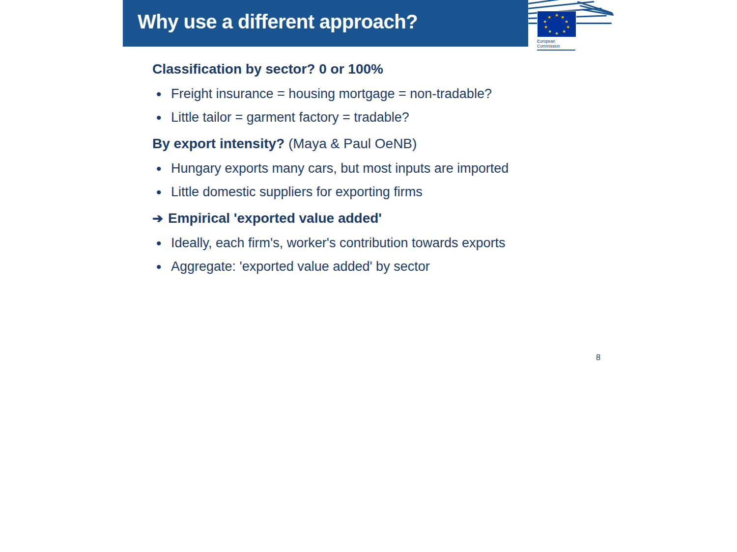Why use a different approach?
★ ★ ★ ★ ★ ★ ★ ★ ★ ★
European
Commission
Classification by sector? 0 or 100%
Freight insurance = housing mortgage = non-tradable?
Little tailor = garment factory = tradable?
By export intensity? (Maya & Paul OeNB)
Hungary exports many cars, but most inputs are imported
Little domestic suppliers for exporting firms
➔Empirical 'exported value added'
Ideally, each firm's, worker's contribution towards exports
Aggregate: 'exported value added' by sector
8